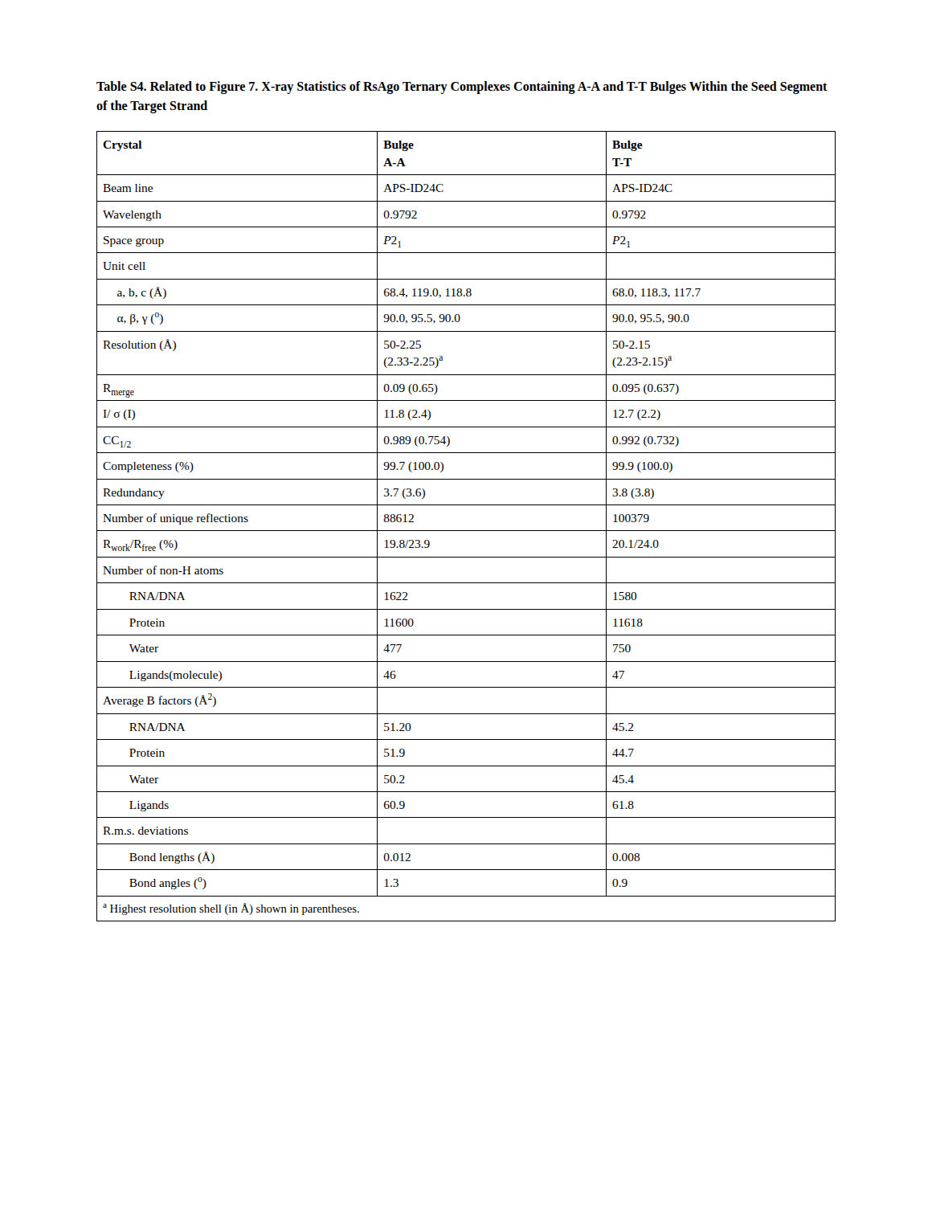Table S4. Related to Figure 7. X-ray Statistics of RsAgo Ternary Complexes Containing A-A and T-T Bulges Within the Seed Segment of the Target Strand
| Crystal | Bulge A-A | Bulge T-T |
| --- | --- | --- |
| Beam line | APS-ID24C | APS-ID24C |
| Wavelength | 0.9792 | 0.9792 |
| Space group | P 2 1 | P 2 1 |
| Unit cell | | |
| a, b, c (Å) | 68.4, 119.0, 118.8 | 68.0, 118.3, 117.7 |
| α, β, γ ( o ) | 90.0, 95.5, 90.0 | 90.0, 95.5, 90.0 |
| Resolution (Å) | 50-2.25 (2.33-2.25) a | 50-2.15 (2.23-2.15) a |
| R merge | 0.09 (0.65) | 0.095 (0.637) |
| I/ σ (I) | 11.8 (2.4) | 12.7 (2.2) |
| CC 1/2 | 0.989 (0.754) | 0.992 (0.732) |
| Completeness (%) | 99.7 (100.0) | 99.9 (100.0) |
| Redundancy | 3.7 (3.6) | 3.8 (3.8) |
| Number of unique reflections | 88612 | 100379 |
| R work /R free (%) | 19.8/23.9 | 20.1/24.0 |
| Number of non-H atoms | | |
| RNA/DNA | 1622 | 1580 |
| Protein | 11600 | 11618 |
| Water | 477 | 750 |
| Ligands(molecule) | 46 | 47 |
| Average B factors (Å 2 ) | | |
| RNA/DNA | 51.20 | 45.2 |
| Protein | 51.9 | 44.7 |
| Water | 50.2 | 45.4 |
| Ligands | 60.9 | 61.8 |
| R.m.s. deviations | | |
| Bond lengths (Å) | 0.012 | 0.008 |
| Bond angles ( o ) | 1.3 | 0.9 |
| a Highest resolution shell (in Å) shown in parentheses. |